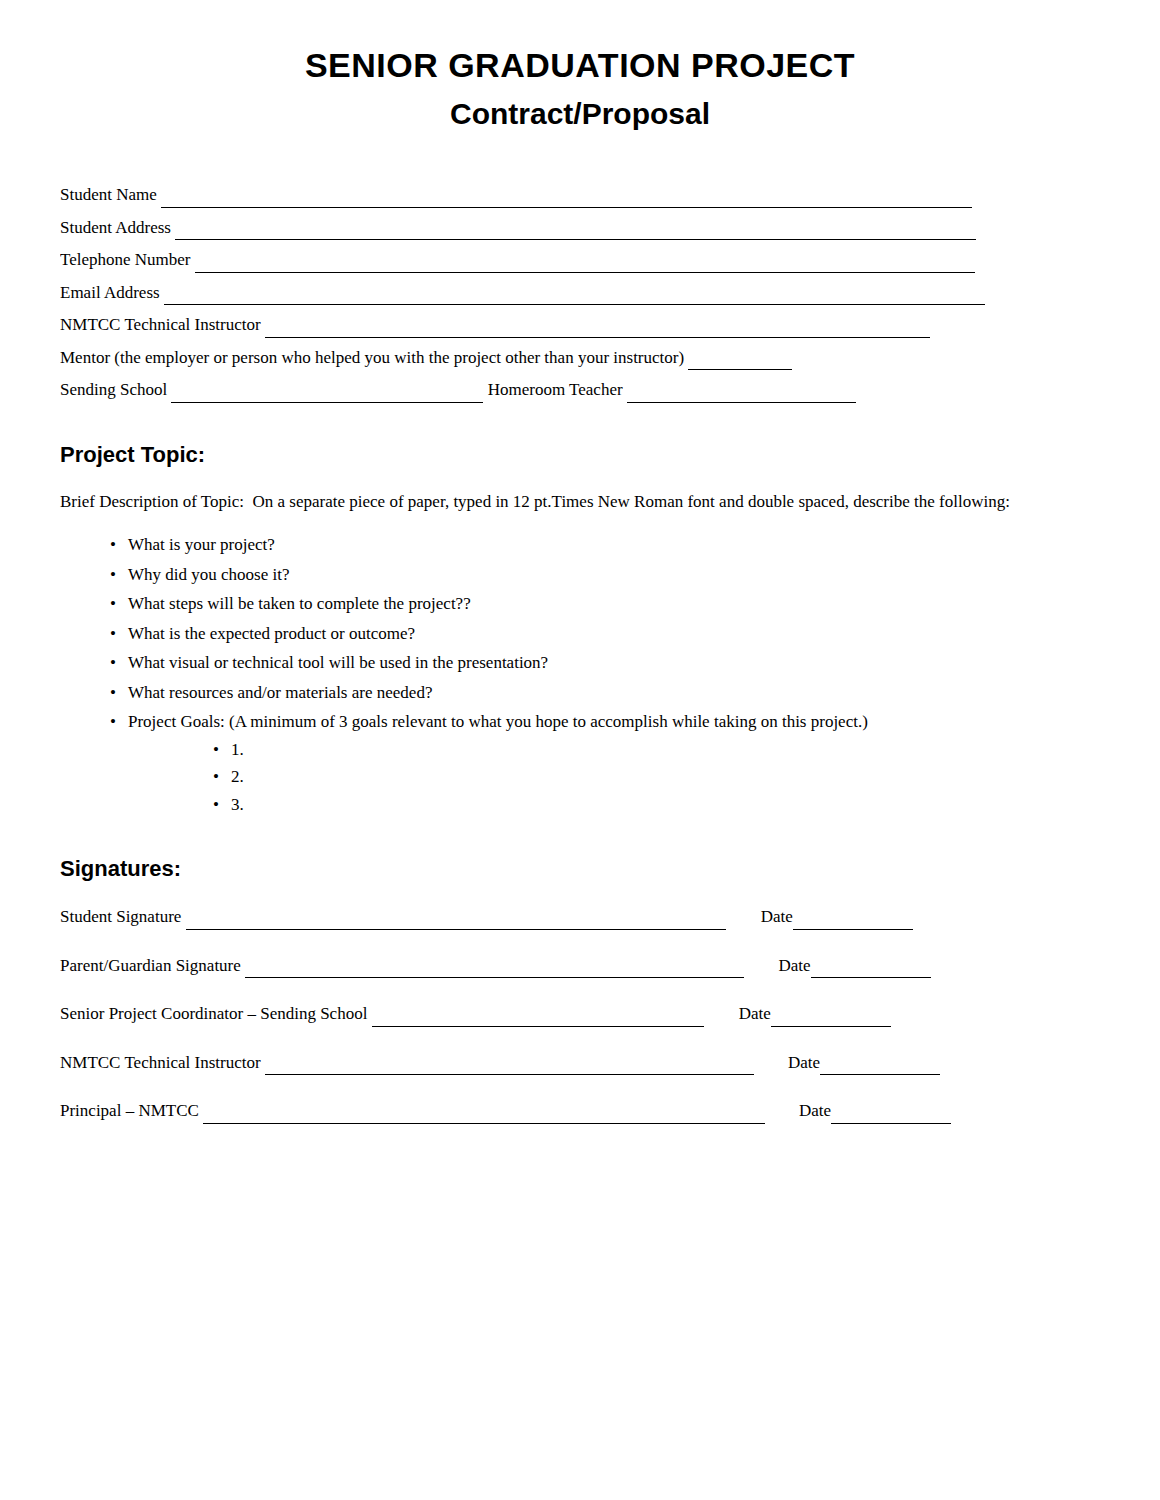SENIOR GRADUATION PROJECT
Contract/Proposal
Student Name
Student Address
Telephone Number
Email Address
NMTCC Technical Instructor
Mentor (the employer or person who helped you with the project other than your instructor)
Sending School Homeroom Teacher
Project Topic:
Brief Description of Topic: On a separate piece of paper, typed in 12 pt.Times New Roman font and double spaced, describe the following:
What is your project?
Why did you choose it?
What steps will be taken to complete the project??
What is the expected product or outcome?
What visual or technical tool will be used in the presentation?
What resources and/or materials are needed?
Project Goals: (A minimum of 3 goals relevant to what you hope to accomplish while taking on this project.)
1.
2.
3.
Signatures:
Student Signature Date
Parent/Guardian Signature Date
Senior Project Coordinator – Sending School Date
NMTCC Technical Instructor Date
Principal – NMTCC Date